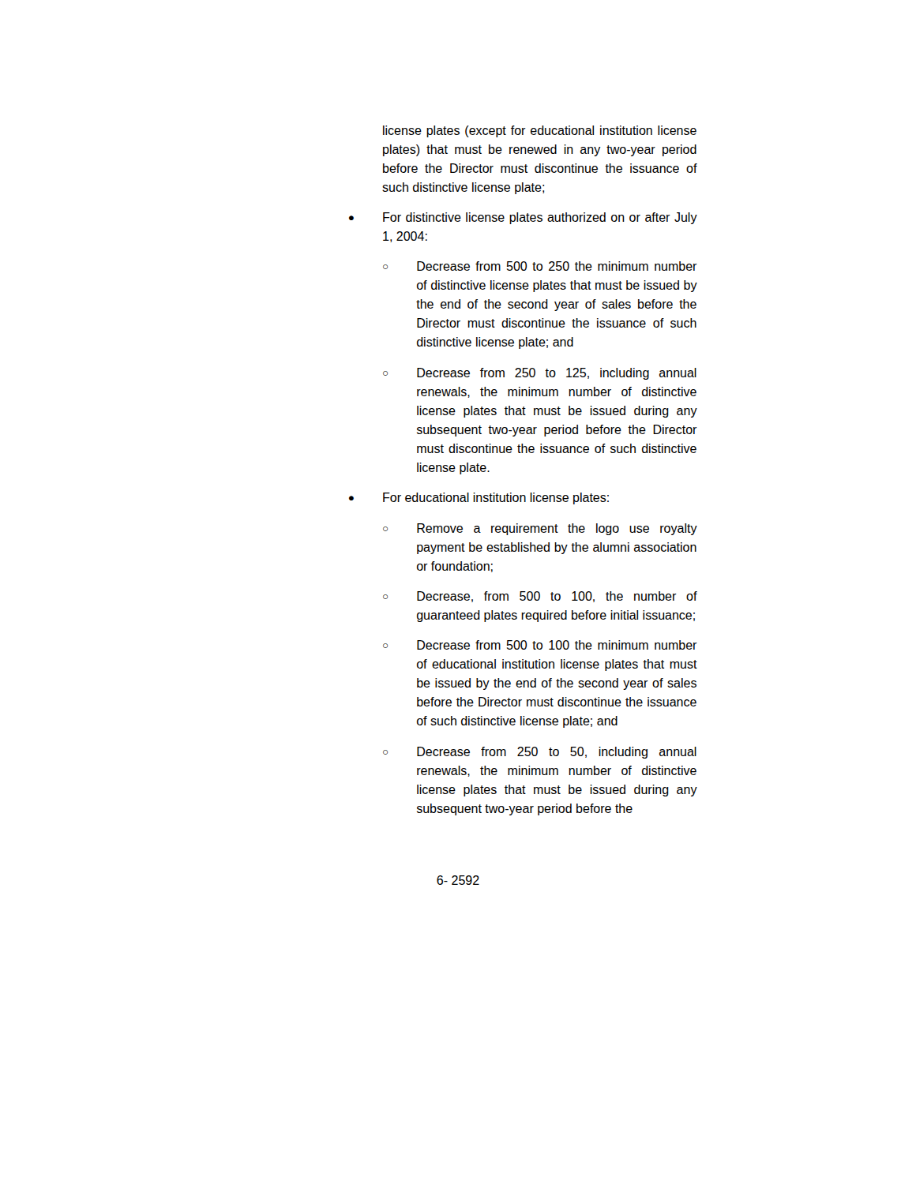license plates (except for educational institution license plates) that must be renewed in any two-year period before the Director must discontinue the issuance of such distinctive license plate;
For distinctive license plates authorized on or after July 1, 2004:
Decrease from 500 to 250 the minimum number of distinctive license plates that must be issued by the end of the second year of sales before the Director must discontinue the issuance of such distinctive license plate; and
Decrease from 250 to 125, including annual renewals, the minimum number of distinctive license plates that must be issued during any subsequent two-year period before the Director must discontinue the issuance of such distinctive license plate.
For educational institution license plates:
Remove a requirement the logo use royalty payment be established by the alumni association or foundation;
Decrease, from 500 to 100, the number of guaranteed plates required before initial issuance;
Decrease from 500 to 100 the minimum number of educational institution license plates that must be issued by the end of the second year of sales before the Director must discontinue the issuance of such distinctive license plate; and
Decrease from 250 to 50, including annual renewals, the minimum number of distinctive license plates that must be issued during any subsequent two-year period before the
6- 2592